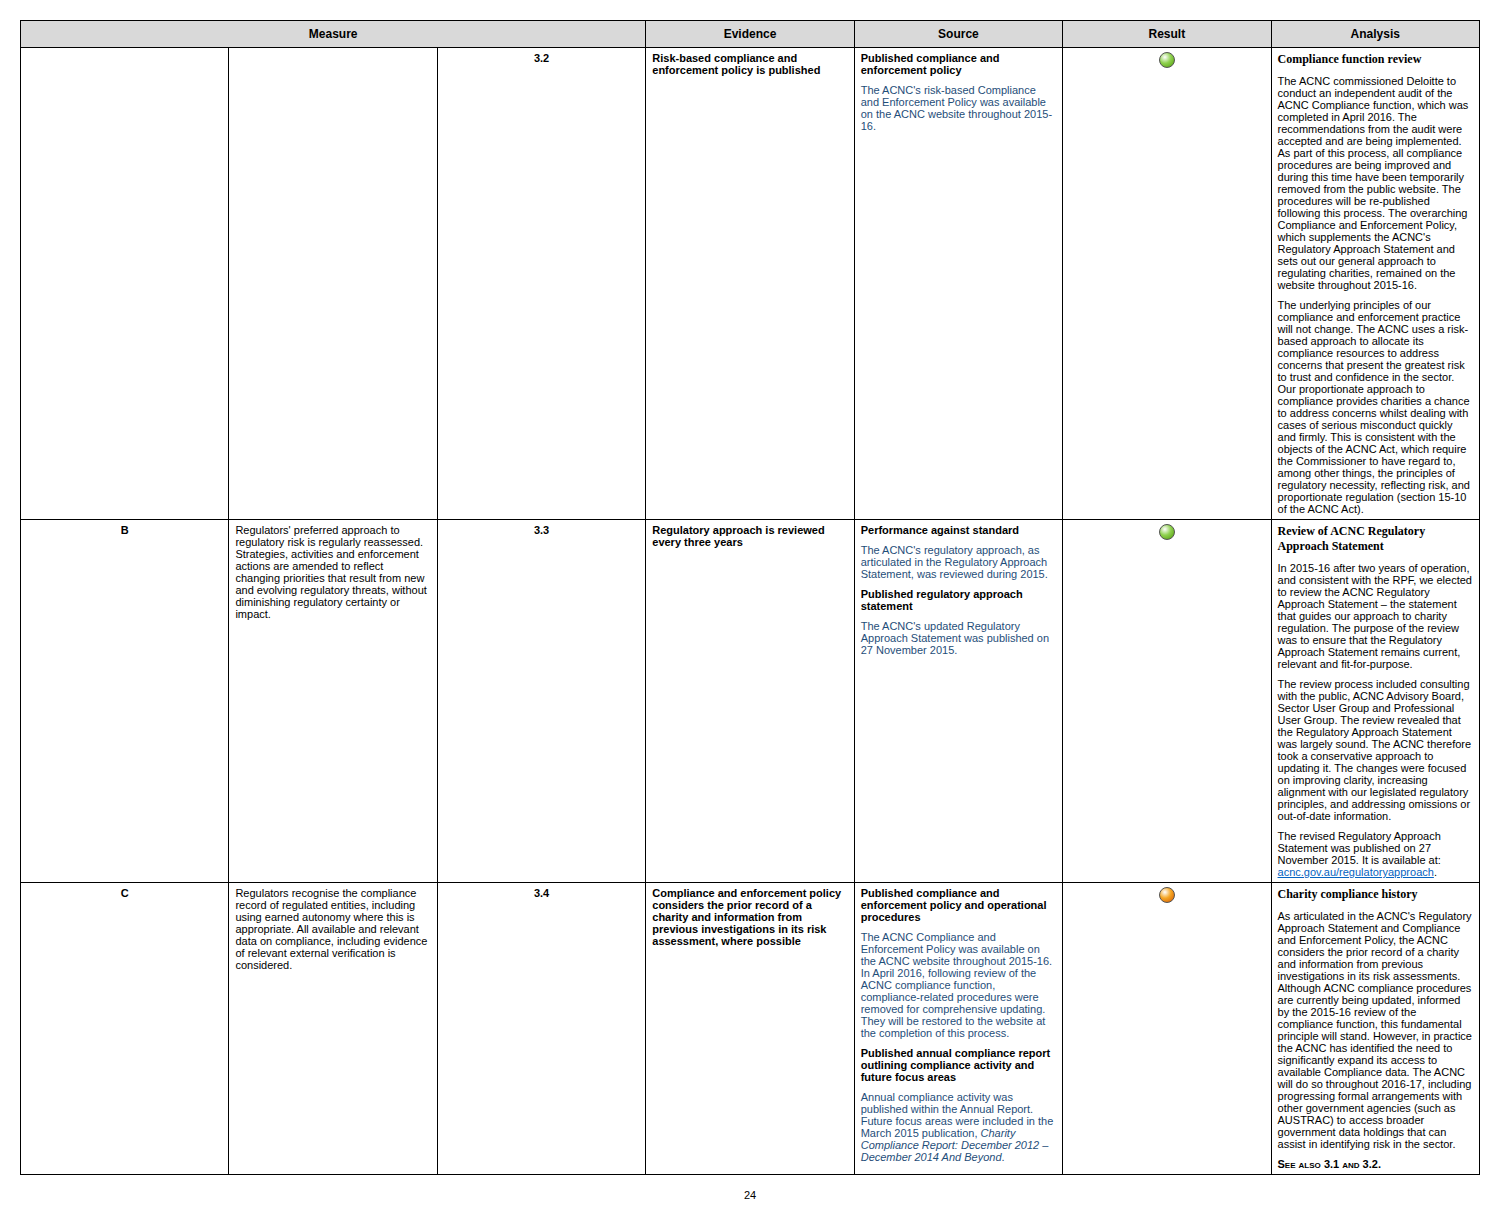| Measure | Evidence | Source | Result | Analysis |
| --- | --- | --- | --- | --- |
| | | 3.2 | Risk-based compliance and enforcement policy is published | Published compliance and enforcement policy The ACNC's risk-based Compliance and Enforcement Policy was available on the ACNC website throughout 2015-16. | | Compliance function review The ACNC commissioned Deloitte to conduct an independent audit of the ACNC Compliance function, which was completed in April 2016. The recommendations from the audit were accepted and are being implemented. As part of this process, all compliance procedures are being improved and during this time have been temporarily removed from the public website. The procedures will be re-published following this process. The overarching Compliance and Enforcement Policy, which supplements the ACNC's Regulatory Approach Statement and sets out our general approach to regulating charities, remained on the website throughout 2015-16. The underlying principles of our compliance and enforcement practice will not change. The ACNC uses a risk-based approach to allocate its compliance resources to address concerns that present the greatest risk to trust and confidence in the sector. Our proportionate approach to compliance provides charities a chance to address concerns whilst dealing with cases of serious misconduct quickly and firmly. This is consistent with the objects of the ACNC Act, which require the Commissioner to have regard to, among other things, the principles of regulatory necessity, reflecting risk, and proportionate regulation (section 15-10 of the ACNC Act). |
| B | Regulators' preferred approach to regulatory risk is regularly reassessed. Strategies, activities and enforcement actions are amended to reflect changing priorities that result from new and evolving regulatory threats, without diminishing regulatory certainty or impact. | 3.3 | Regulatory approach is reviewed every three years | Performance against standard The ACNC's regulatory approach, as articulated in the Regulatory Approach Statement, was reviewed during 2015. Published regulatory approach statement The ACNC's updated Regulatory Approach Statement was published on 27 November 2015. | | Review of ACNC Regulatory Approach Statement In 2015-16 after two years of operation, and consistent with the RPF, we elected to review the ACNC Regulatory Approach Statement – the statement that guides our approach to charity regulation. The purpose of the review was to ensure that the Regulatory Approach Statement remains current, relevant and fit-for-purpose. The review process included consulting with the public, ACNC Advisory Board, Sector User Group and Professional User Group. The review revealed that the Regulatory Approach Statement was largely sound. The ACNC therefore took a conservative approach to updating it. The changes were focused on improving clarity, increasing alignment with our legislated regulatory principles, and addressing omissions or out-of-date information. The revised Regulatory Approach Statement was published on 27 November 2015. It is available at: acnc.gov.au/regulatoryapproach . |
| C | Regulators recognise the compliance record of regulated entities, including using earned autonomy where this is appropriate. All available and relevant data on compliance, including evidence of relevant external verification is considered. | 3.4 | Compliance and enforcement policy considers the prior record of a charity and information from previous investigations in its risk assessment, where possible | Published compliance and enforcement policy and operational procedures The ACNC Compliance and Enforcement Policy was available on the ACNC website throughout 2015-16. In April 2016, following review of the ACNC compliance function, compliance-related procedures were removed for comprehensive updating. They will be restored to the website at the completion of this process. Published annual compliance report outlining compliance activity and future focus areas Annual compliance activity was published within the Annual Report. Future focus areas were included in the March 2015 publication, Charity Compliance Report: December 2012 – December 2014 And Beyond . | | Charity compliance history As articulated in the ACNC's Regulatory Approach Statement and Compliance and Enforcement Policy, the ACNC considers the prior record of a charity and information from previous investigations in its risk assessments. Although ACNC compliance procedures are currently being updated, informed by the 2015-16 review of the compliance function, this fundamental principle will stand. However, in practice the ACNC has identified the need to significantly expand its access to available Compliance data. The ACNC will do so throughout 2016-17, including progressing formal arrangements with other government agencies (such as AUSTRAC) to access broader government data holdings that can assist in identifying risk in the sector. See also 3.1 and 3.2. |
24